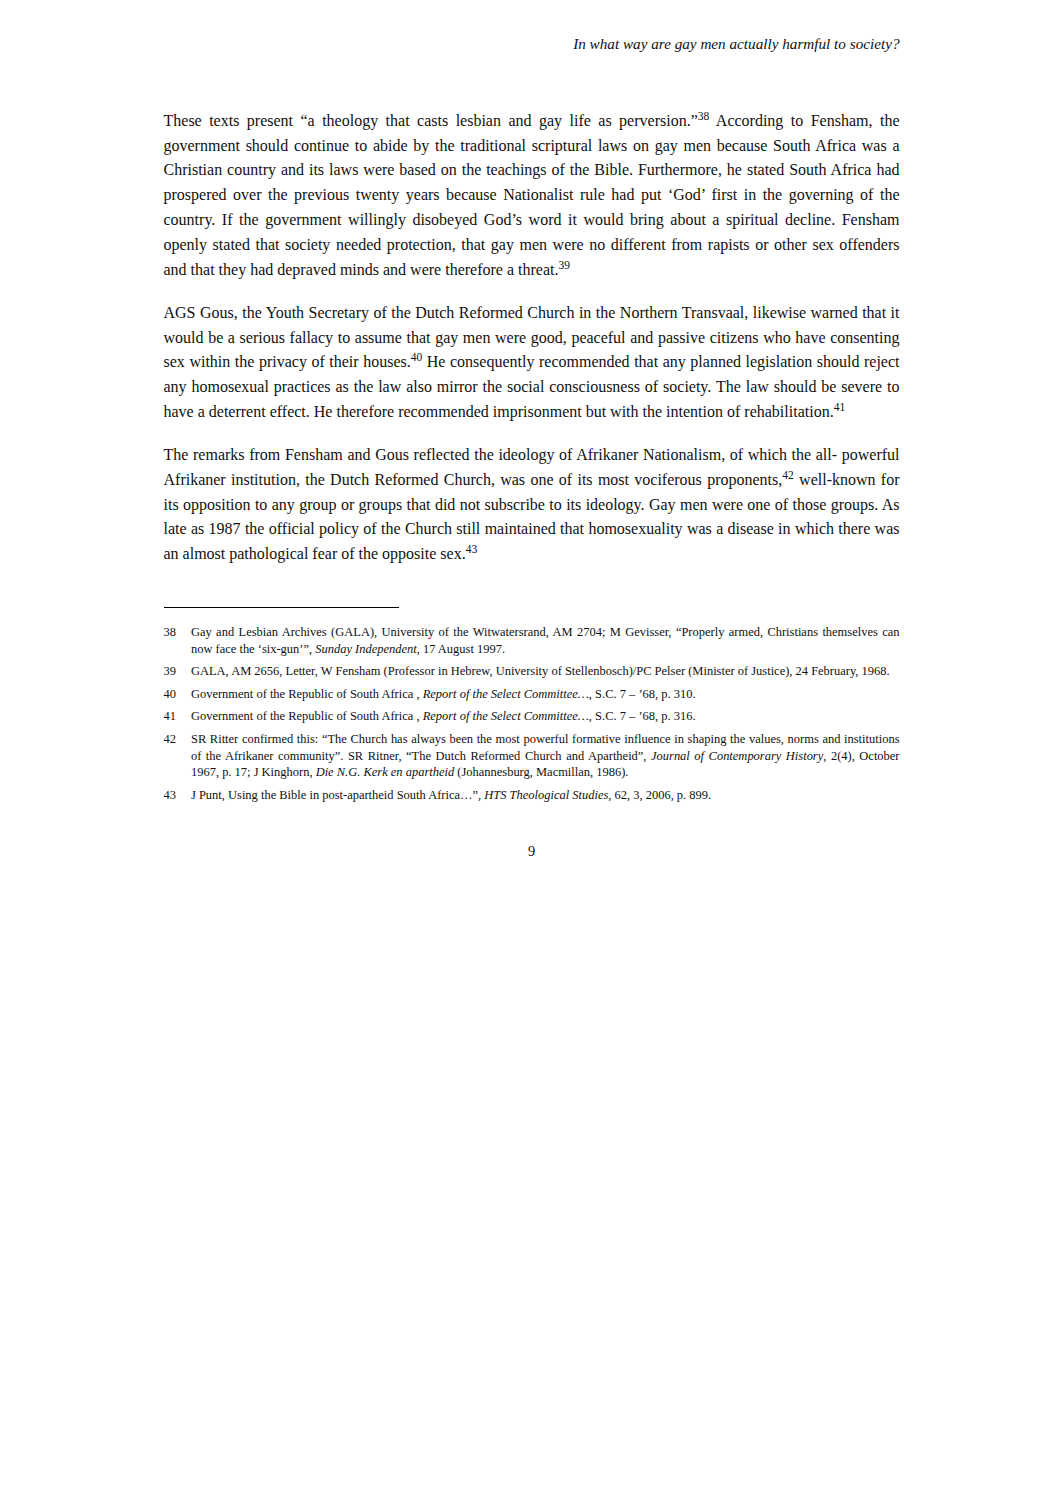In what way are gay men actually harmful to society?
These texts present “a theology that casts lesbian and gay life as perversion.”38 According to Fensham, the government should continue to abide by the traditional scriptural laws on gay men because South Africa was a Christian country and its laws were based on the teachings of the Bible. Furthermore, he stated South Africa had prospered over the previous twenty years because Nationalist rule had put ‘God’ first in the governing of the country. If the government willingly disobeyed God’s word it would bring about a spiritual decline. Fensham openly stated that society needed protection, that gay men were no different from rapists or other sex offenders and that they had depraved minds and were therefore a threat.39
AGS Gous, the Youth Secretary of the Dutch Reformed Church in the Northern Transvaal, likewise warned that it would be a serious fallacy to assume that gay men were good, peaceful and passive citizens who have consenting sex within the privacy of their houses.40 He consequently recommended that any planned legislation should reject any homosexual practices as the law also mirror the social consciousness of society. The law should be severe to have a deterrent effect. He therefore recommended imprisonment but with the intention of rehabilitation.41
The remarks from Fensham and Gous reflected the ideology of Afrikaner Nationalism, of which the all- powerful Afrikaner institution, the Dutch Reformed Church, was one of its most vociferous proponents,42 well-known for its opposition to any group or groups that did not subscribe to its ideology. Gay men were one of those groups. As late as 1987 the official policy of the Church still maintained that homosexuality was a disease in which there was an almost pathological fear of the opposite sex.43
Gay and Lesbian Archives (GALA), University of the Witwatersrand, AM 2704; M Gevisser, “Properly armed, Christians themselves can now face the ‘six-gun’”, Sunday Independent, 17 August 1997.
GALA, AM 2656, Letter, W Fensham (Professor in Hebrew, University of Stellenbosch)/PC Pelser (Minister of Justice), 24 February, 1968.
Government of the Republic of South Africa , Report of the Select Committee…, S.C. 7 – ’68, p. 310.
Government of the Republic of South Africa , Report of the Select Committee…, S.C. 7 – ’68, p. 316.
SR Ritter confirmed this: “The Church has always been the most powerful formative influence in shaping the values, norms and institutions of the Afrikaner community”. SR Ritner, “The Dutch Reformed Church and Apartheid”, Journal of Contemporary History, 2(4), October 1967, p. 17; J Kinghorn, Die N.G. Kerk en apartheid (Johannesburg, Macmillan, 1986).
J Punt, Using the Bible in post-apartheid South Africa…”, HTS Theological Studies, 62, 3, 2006, p. 899.
9